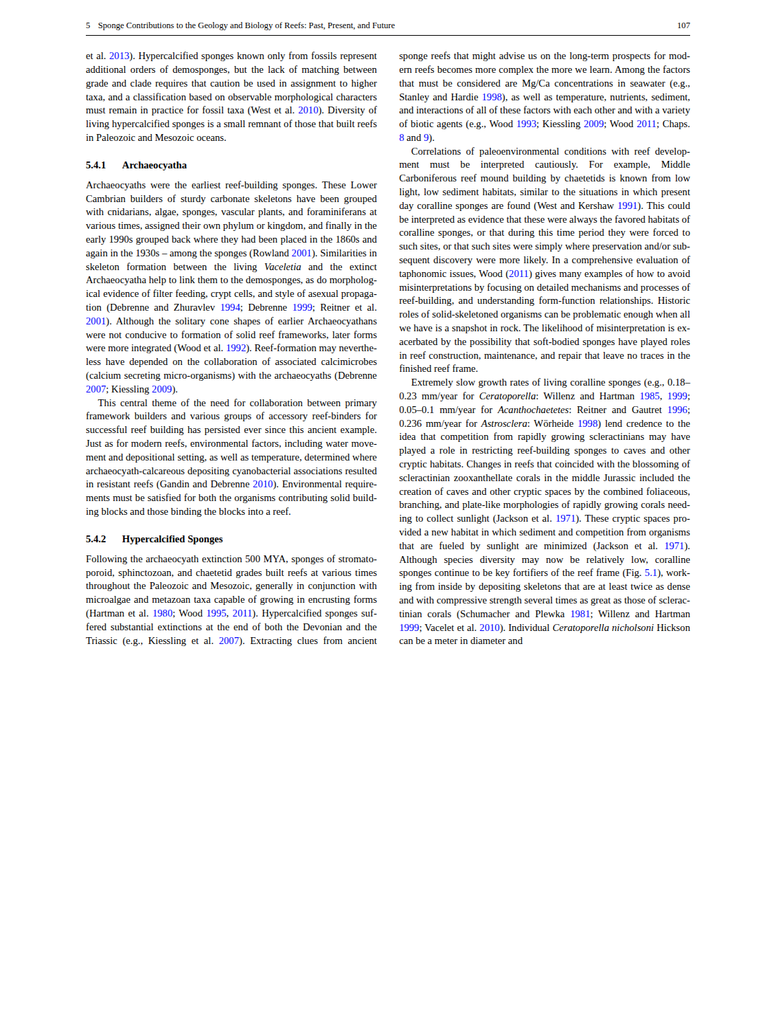5 Sponge Contributions to the Geology and Biology of Reefs: Past, Present, and Future 107
et al. 2013). Hypercalcified sponges known only from fossils represent additional orders of demosponges, but the lack of matching between grade and clade requires that caution be used in assignment to higher taxa, and a classification based on observable morphological characters must remain in practice for fossil taxa (West et al. 2010). Diversity of living hypercalcified sponges is a small remnant of those that built reefs in Paleozoic and Mesozoic oceans.
5.4.1 Archaeocyatha
Archaeocyaths were the earliest reef-building sponges. These Lower Cambrian builders of sturdy carbonate skeletons have been grouped with cnidarians, algae, sponges, vascular plants, and foraminiferans at various times, assigned their own phylum or kingdom, and finally in the early 1990s grouped back where they had been placed in the 1860s and again in the 1930s – among the sponges (Rowland 2001). Similarities in skeleton formation between the living Vaceletia and the extinct Archaeocyatha help to link them to the demosponges, as do morphological evidence of filter feeding, crypt cells, and style of asexual propagation (Debrenne and Zhuravlev 1994; Debrenne 1999; Reitner et al. 2001). Although the solitary cone shapes of earlier Archaeocyathans were not conducive to formation of solid reef frameworks, later forms were more integrated (Wood et al. 1992). Reef-formation may nevertheless have depended on the collaboration of associated calcimicrobes (calcium secreting micro-organisms) with the archaeocyaths (Debrenne 2007; Kiessling 2009).
This central theme of the need for collaboration between primary framework builders and various groups of accessory reef-binders for successful reef building has persisted ever since this ancient example. Just as for modern reefs, environmental factors, including water movement and depositional setting, as well as temperature, determined where archaeocyath-calcareous depositing cyanobacterial associations resulted in resistant reefs (Gandin and Debrenne 2010). Environmental requirements must be satisfied for both the organisms contributing solid building blocks and those binding the blocks into a reef.
5.4.2 Hypercalcified Sponges
Following the archaeocyath extinction 500 MYA, sponges of stromatoporoid, sphinctozoan, and chaetetid grades built reefs at various times throughout the Paleozoic and Mesozoic, generally in conjunction with microalgae and metazoan taxa capable of growing in encrusting forms (Hartman et al. 1980; Wood 1995, 2011). Hypercalcified sponges suffered substantial extinctions at the end of both the Devonian and the Triassic (e.g., Kiessling et al. 2007). Extracting clues from ancient sponge reefs that might advise us on the long-term prospects for modern reefs becomes more complex the more we learn. Among the factors that must be considered are Mg/Ca concentrations in seawater (e.g., Stanley and Hardie 1998), as well as temperature, nutrients, sediment, and interactions of all of these factors with each other and with a variety of biotic agents (e.g., Wood 1993; Kiessling 2009; Wood 2011; Chaps. 8 and 9).
Correlations of paleoenvironmental conditions with reef development must be interpreted cautiously. For example, Middle Carboniferous reef mound building by chaetetids is known from low light, low sediment habitats, similar to the situations in which present day coralline sponges are found (West and Kershaw 1991). This could be interpreted as evidence that these were always the favored habitats of coralline sponges, or that during this time period they were forced to such sites, or that such sites were simply where preservation and/or subsequent discovery were more likely. In a comprehensive evaluation of taphonomic issues, Wood (2011) gives many examples of how to avoid misinterpretations by focusing on detailed mechanisms and processes of reef-building, and understanding form-function relationships. Historic roles of solid-skeletoned organisms can be problematic enough when all we have is a snapshot in rock. The likelihood of misinterpretation is exacerbated by the possibility that soft-bodied sponges have played roles in reef construction, maintenance, and repair that leave no traces in the finished reef frame.
Extremely slow growth rates of living coralline sponges (e.g., 0.18–0.23 mm/year for Ceratoporella: Willenz and Hartman 1985, 1999; 0.05–0.1 mm/year for Acanthochaetetes: Reitner and Gautret 1996; 0.236 mm/year for Astrosclera: Wörheide 1998) lend credence to the idea that competition from rapidly growing scleractinians may have played a role in restricting reef-building sponges to caves and other cryptic habitats. Changes in reefs that coincided with the blossoming of scleractinian zooxanthellate corals in the middle Jurassic included the creation of caves and other cryptic spaces by the combined foliaceous, branching, and plate-like morphologies of rapidly growing corals needing to collect sunlight (Jackson et al. 1971). These cryptic spaces provided a new habitat in which sediment and competition from organisms that are fueled by sunlight are minimized (Jackson et al. 1971). Although species diversity may now be relatively low, coralline sponges continue to be key fortifiers of the reef frame (Fig. 5.1), working from inside by depositing skeletons that are at least twice as dense and with compressive strength several times as great as those of scleractinian corals (Schumacher and Plewka 1981; Willenz and Hartman 1999; Vacelet et al. 2010). Individual Ceratoporella nicholsoni Hickson can be a meter in diameter and